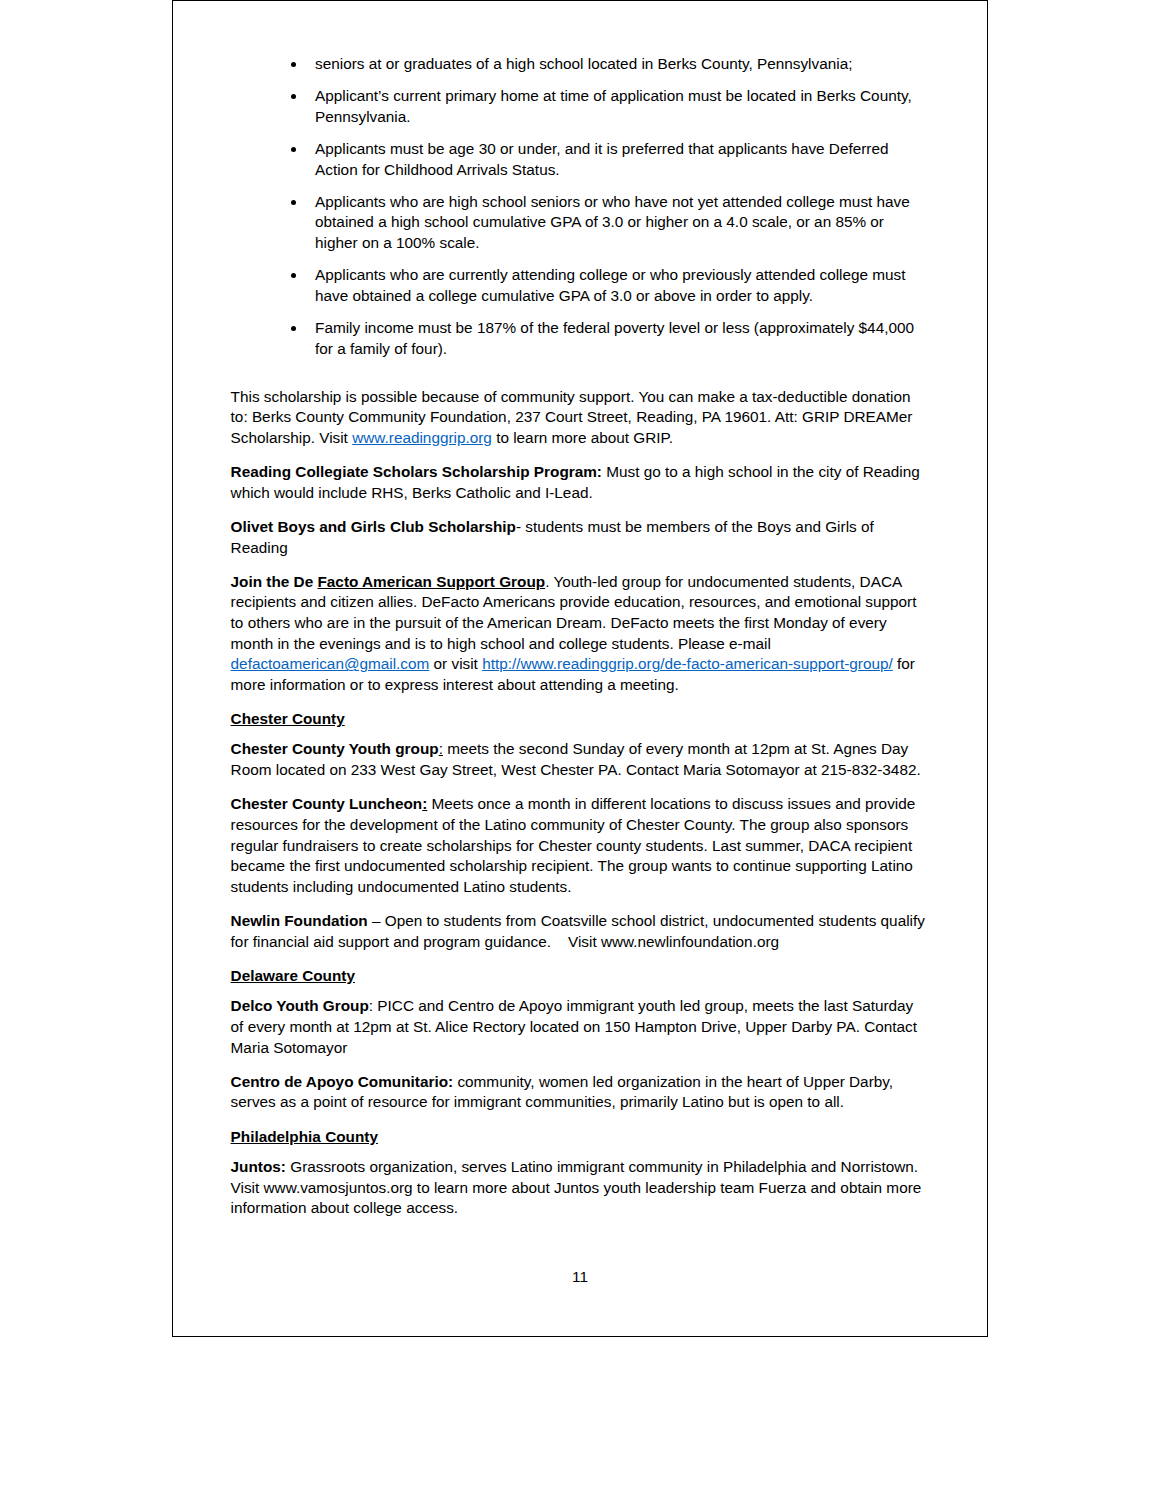seniors at or graduates of a high school located in Berks County, Pennsylvania;
Applicant’s current primary home at time of application must be located in Berks County, Pennsylvania.
Applicants must be age 30 or under, and it is preferred that applicants have Deferred Action for Childhood Arrivals Status.
Applicants who are high school seniors or who have not yet attended college must have obtained a high school cumulative GPA of 3.0 or higher on a 4.0 scale, or an 85% or higher on a 100% scale.
Applicants who are currently attending college or who previously attended college must have obtained a college cumulative GPA of 3.0 or above in order to apply.
Family income must be 187% of the federal poverty level or less (approximately $44,000 for a family of four).
This scholarship is possible because of community support. You can make a tax-deductible donation to: Berks County Community Foundation, 237 Court Street, Reading, PA 19601. Att: GRIP DREAMer Scholarship. Visit www.readinggrip.org to learn more about GRIP.
Reading Collegiate Scholars Scholarship Program: Must go to a high school in the city of Reading which would include RHS, Berks Catholic and I-Lead.
Olivet Boys and Girls Club Scholarship- students must be members of the Boys and Girls of Reading
Join the De Facto American Support Group. Youth-led group for undocumented students, DACA recipients and citizen allies. DeFacto Americans provide education, resources, and emotional support to others who are in the pursuit of the American Dream. DeFacto meets the first Monday of every month in the evenings and is to high school and college students. Please e-mail defactoamerican@gmail.com or visit http://www.readinggrip.org/de-facto-american-support-group/ for more information or to express interest about attending a meeting.
Chester County
Chester County Youth group: meets the second Sunday of every month at 12pm at St. Agnes Day Room located on 233 West Gay Street, West Chester PA. Contact Maria Sotomayor at 215-832-3482.
Chester County Luncheon: Meets once a month in different locations to discuss issues and provide resources for the development of the Latino community of Chester County. The group also sponsors regular fundraisers to create scholarships for Chester county students. Last summer, DACA recipient became the first undocumented scholarship recipient. The group wants to continue supporting Latino students including undocumented Latino students.
Newlin Foundation – Open to students from Coatsville school district, undocumented students qualify for financial aid support and program guidance. Visit www.newlinfoundation.org
Delaware County
Delco Youth Group: PICC and Centro de Apoyo immigrant youth led group, meets the last Saturday of every month at 12pm at St. Alice Rectory located on 150 Hampton Drive, Upper Darby PA. Contact Maria Sotomayor
Centro de Apoyo Comunitario: community, women led organization in the heart of Upper Darby, serves as a point of resource for immigrant communities, primarily Latino but is open to all.
Philadelphia County
Juntos: Grassroots organization, serves Latino immigrant community in Philadelphia and Norristown. Visit www.vamosjuntos.org to learn more about Juntos youth leadership team Fuerza and obtain more information about college access.
11